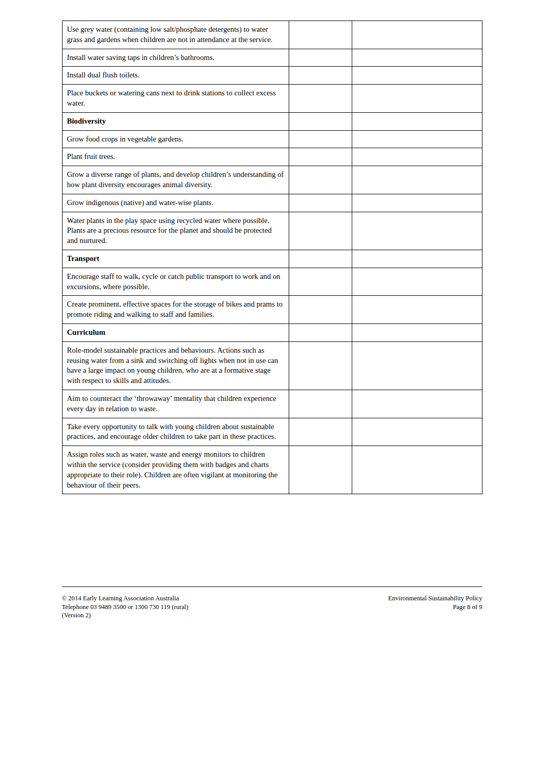| Use grey water (containing low salt/phosphate detergents) to water grass and gardens when children are not in attendance at the service. | | |
| Install water saving taps in children’s bathrooms. | | |
| Install dual flush toilets. | | |
| Place buckets or watering cans next to drink stations to collect excess water. | | |
| Biodiversity | | |
| Grow food crops in vegetable gardens. | | |
| Plant fruit trees. | | |
| Grow a diverse range of plants, and develop children’s understanding of how plant diversity encourages animal diversity. | | |
| Grow indigenous (native) and water-wise plants. | | |
| Water plants in the play space using recycled water where possible. Plants are a precious resource for the planet and should be protected and nurtured. | | |
| Transport | | |
| Encourage staff to walk, cycle or catch public transport to work and on excursions, where possible. | | |
| Create prominent, effective spaces for the storage of bikes and prams to promote riding and walking to staff and families. | | |
| Curriculum | | |
| Role-model sustainable practices and behaviours. Actions such as reusing water from a sink and switching off lights when not in use can have a large impact on young children, who are at a formative stage with respect to skills and attitudes. | | |
| Aim to counteract the ‘throwaway’ mentality that children experience every day in relation to waste. | | |
| Take every opportunity to talk with young children about sustainable practices, and encourage older children to take part in these practices. | | |
| Assign roles such as water, waste and energy monitors to children within the service (consider providing them with badges and charts appropriate to their role). Children are often vigilant at monitoring the behaviour of their peers. | | |
© 2014 Early Learning Association Australia
Telephone 03 9489 3500 or 1300 730 119 (rural)
(Version 2)
Environmental Sustainability Policy
Page 8 of 9